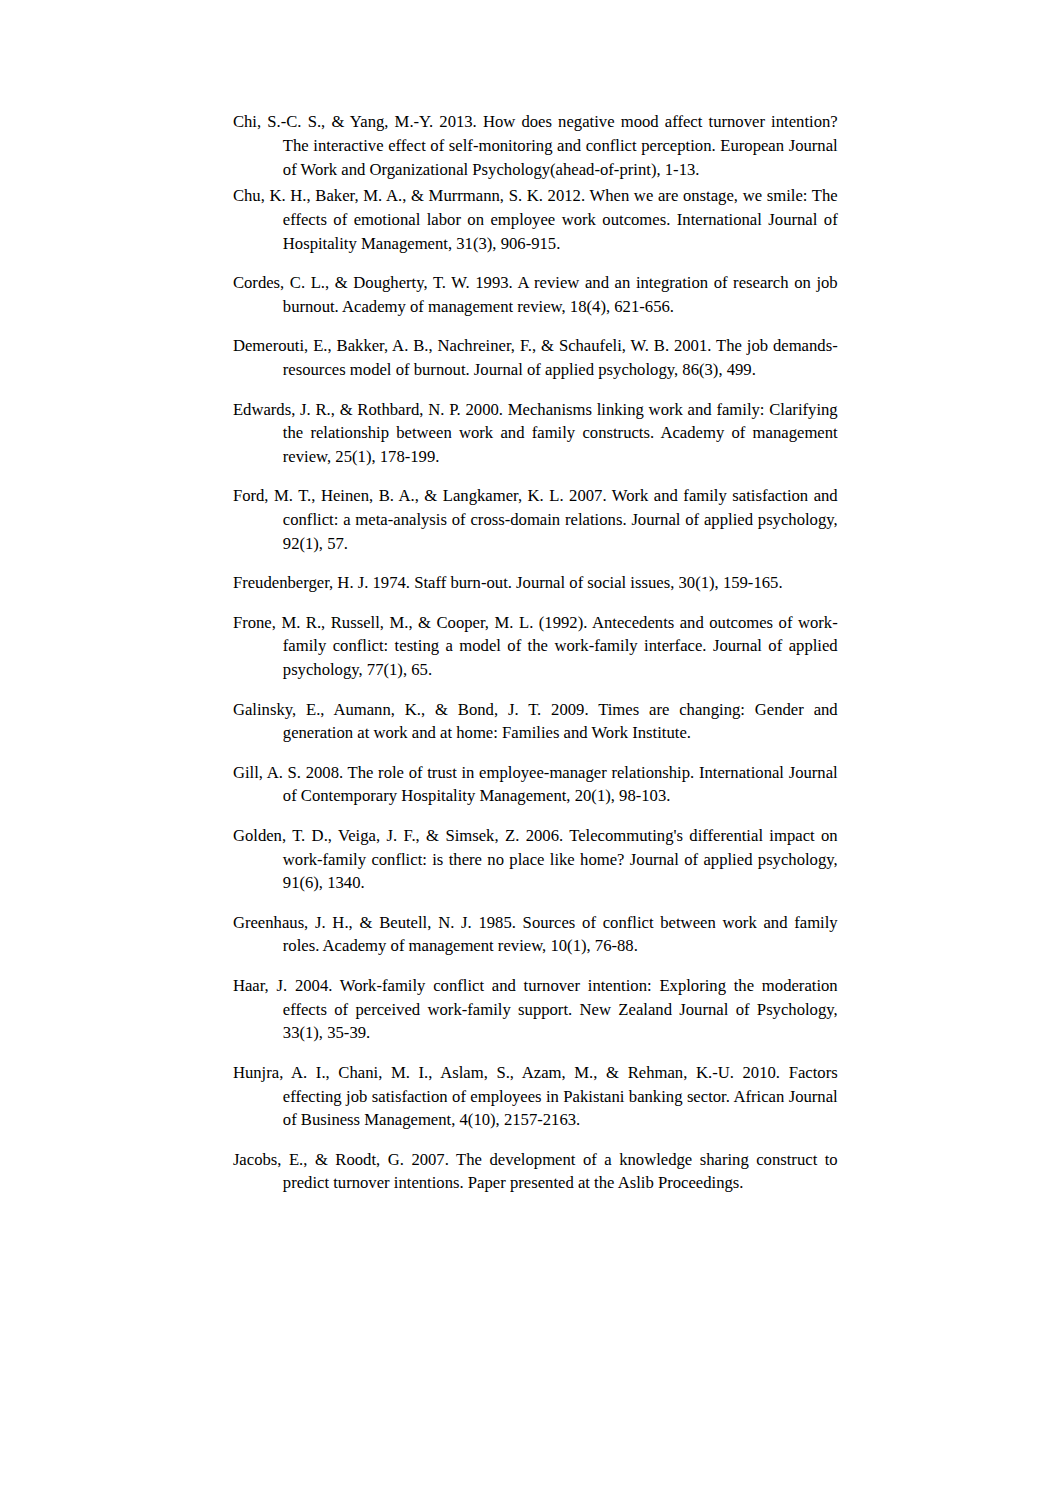Chi, S.-C. S., & Yang, M.-Y. 2013. How does negative mood affect turnover intention? The interactive effect of self-monitoring and conflict perception. European Journal of Work and Organizational Psychology(ahead-of-print), 1-13.
Chu, K. H., Baker, M. A., & Murrmann, S. K. 2012. When we are onstage, we smile: The effects of emotional labor on employee work outcomes. International Journal of Hospitality Management, 31(3), 906-915.
Cordes, C. L., & Dougherty, T. W. 1993. A review and an integration of research on job burnout. Academy of management review, 18(4), 621-656.
Demerouti, E., Bakker, A. B., Nachreiner, F., & Schaufeli, W. B. 2001. The job demands-resources model of burnout. Journal of applied psychology, 86(3), 499.
Edwards, J. R., & Rothbard, N. P. 2000. Mechanisms linking work and family: Clarifying the relationship between work and family constructs. Academy of management review, 25(1), 178-199.
Ford, M. T., Heinen, B. A., & Langkamer, K. L. 2007. Work and family satisfaction and conflict: a meta-analysis of cross-domain relations. Journal of applied psychology, 92(1), 57.
Freudenberger, H. J. 1974. Staff burn‐out. Journal of social issues, 30(1), 159-165.
Frone, M. R., Russell, M., & Cooper, M. L. (1992). Antecedents and outcomes of work-family conflict: testing a model of the work-family interface. Journal of applied psychology, 77(1), 65.
Galinsky, E., Aumann, K., & Bond, J. T. 2009. Times are changing: Gender and generation at work and at home: Families and Work Institute.
Gill, A. S. 2008. The role of trust in employee-manager relationship. International Journal of Contemporary Hospitality Management, 20(1), 98-103.
Golden, T. D., Veiga, J. F., & Simsek, Z. 2006. Telecommuting's differential impact on work-family conflict: is there no place like home? Journal of applied psychology, 91(6), 1340.
Greenhaus, J. H., & Beutell, N. J. 1985. Sources of conflict between work and family roles. Academy of management review, 10(1), 76-88.
Haar, J. 2004. Work-family conflict and turnover intention: Exploring the moderation effects of perceived work-family support. New Zealand Journal of Psychology, 33(1), 35-39.
Hunjra, A. I., Chani, M. I., Aslam, S., Azam, M., & Rehman, K.-U. 2010. Factors effecting job satisfaction of employees in Pakistani banking sector. African Journal of Business Management, 4(10), 2157-2163.
Jacobs, E., & Roodt, G. 2007. The development of a knowledge sharing construct to predict turnover intentions. Paper presented at the Aslib Proceedings.